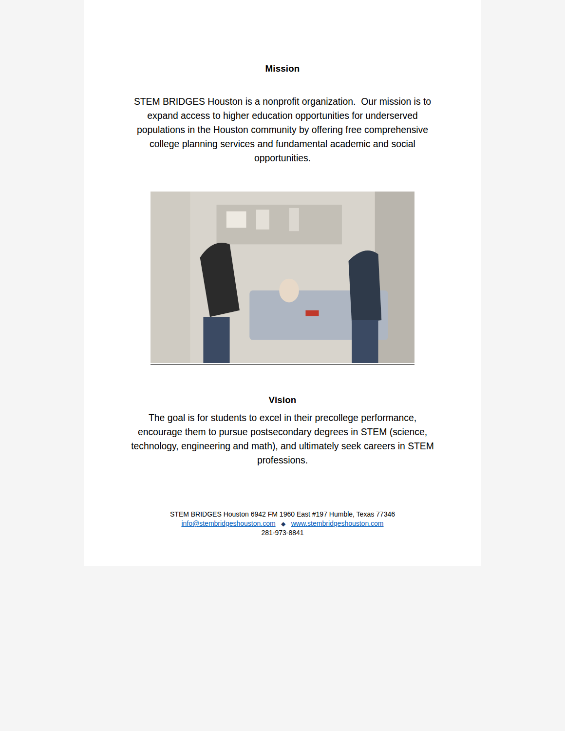Mission
STEM BRIDGES Houston is a nonprofit organization. Our mission is to expand access to higher education opportunities for underserved populations in the Houston community by offering free comprehensive college planning services and fundamental academic and social opportunities.
Vision
The goal is for students to excel in their precollege performance, encourage them to pursue postsecondary degrees in STEM (science, technology, engineering and math), and ultimately seek careers in STEM professions.
STEM BRIDGES Houston 6942 FM 1960 East #197 Humble, Texas 77346
info@stembridgeshouston.com◆www.stembridgeshouston.com
281-973-8841